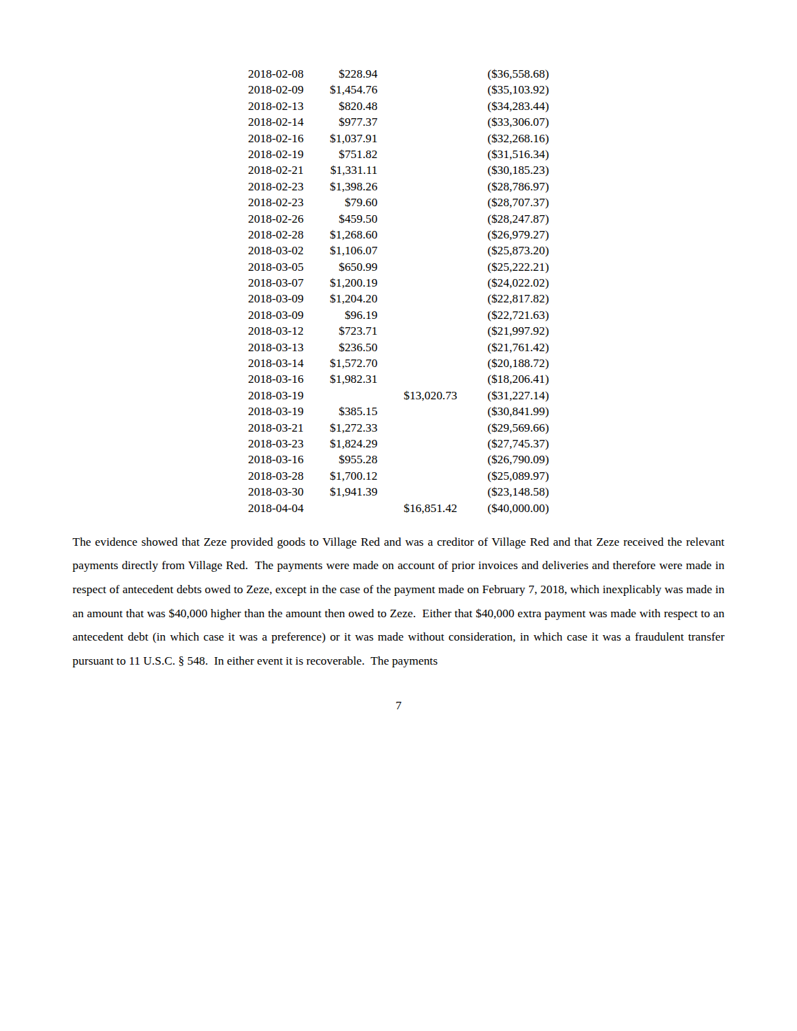| 2018-02-08 | $228.94 | | ($36,558.68) |
| 2018-02-09 | $1,454.76 | | ($35,103.92) |
| 2018-02-13 | $820.48 | | ($34,283.44) |
| 2018-02-14 | $977.37 | | ($33,306.07) |
| 2018-02-16 | $1,037.91 | | ($32,268.16) |
| 2018-02-19 | $751.82 | | ($31,516.34) |
| 2018-02-21 | $1,331.11 | | ($30,185.23) |
| 2018-02-23 | $1,398.26 | | ($28,786.97) |
| 2018-02-23 | $79.60 | | ($28,707.37) |
| 2018-02-26 | $459.50 | | ($28,247.87) |
| 2018-02-28 | $1,268.60 | | ($26,979.27) |
| 2018-03-02 | $1,106.07 | | ($25,873.20) |
| 2018-03-05 | $650.99 | | ($25,222.21) |
| 2018-03-07 | $1,200.19 | | ($24,022.02) |
| 2018-03-09 | $1,204.20 | | ($22,817.82) |
| 2018-03-09 | $96.19 | | ($22,721.63) |
| 2018-03-12 | $723.71 | | ($21,997.92) |
| 2018-03-13 | $236.50 | | ($21,761.42) |
| 2018-03-14 | $1,572.70 | | ($20,188.72) |
| 2018-03-16 | $1,982.31 | | ($18,206.41) |
| 2018-03-19 | | $13,020.73 | ($31,227.14) |
| 2018-03-19 | $385.15 | | ($30,841.99) |
| 2018-03-21 | $1,272.33 | | ($29,569.66) |
| 2018-03-23 | $1,824.29 | | ($27,745.37) |
| 2018-03-16 | $955.28 | | ($26,790.09) |
| 2018-03-28 | $1,700.12 | | ($25,089.97) |
| 2018-03-30 | $1,941.39 | | ($23,148.58) |
| 2018-04-04 | | $16,851.42 | ($40,000.00) |
The evidence showed that Zeze provided goods to Village Red and was a creditor of Village Red and that Zeze received the relevant payments directly from Village Red. The payments were made on account of prior invoices and deliveries and therefore were made in respect of antecedent debts owed to Zeze, except in the case of the payment made on February 7, 2018, which inexplicably was made in an amount that was $40,000 higher than the amount then owed to Zeze. Either that $40,000 extra payment was made with respect to an antecedent debt (in which case it was a preference) or it was made without consideration, in which case it was a fraudulent transfer pursuant to 11 U.S.C. § 548. In either event it is recoverable. The payments
7